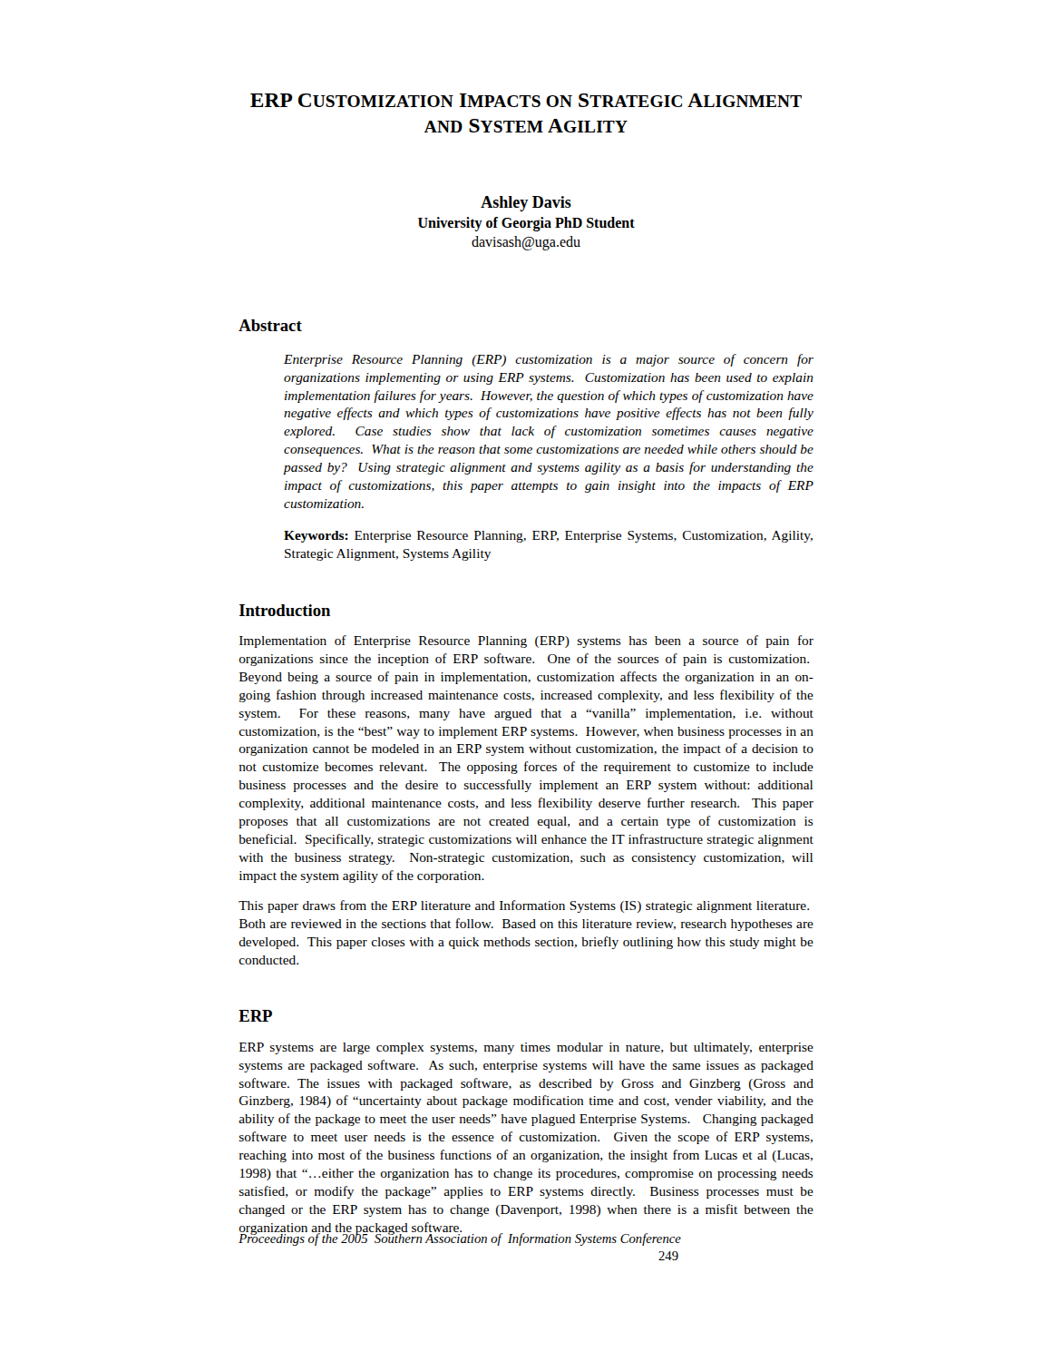ERP CUSTOMIZATION IMPACTS ON STRATEGIC ALIGNMENT
AND SYSTEM AGILITY
Ashley Davis
University of Georgia PhD Student
davisash@uga.edu
Abstract
Enterprise Resource Planning (ERP) customization is a major source of concern for organizations implementing or using ERP systems. Customization has been used to explain implementation failures for years. However, the question of which types of customization have negative effects and which types of customizations have positive effects has not been fully explored. Case studies show that lack of customization sometimes causes negative consequences. What is the reason that some customizations are needed while others should be passed by? Using strategic alignment and systems agility as a basis for understanding the impact of customizations, this paper attempts to gain insight into the impacts of ERP customization.
Keywords: Enterprise Resource Planning, ERP, Enterprise Systems, Customization, Agility, Strategic Alignment, Systems Agility
Introduction
Implementation of Enterprise Resource Planning (ERP) systems has been a source of pain for organizations since the inception of ERP software. One of the sources of pain is customization. Beyond being a source of pain in implementation, customization affects the organization in an on-going fashion through increased maintenance costs, increased complexity, and less flexibility of the system. For these reasons, many have argued that a “vanilla” implementation, i.e. without customization, is the “best” way to implement ERP systems. However, when business processes in an organization cannot be modeled in an ERP system without customization, the impact of a decision to not customize becomes relevant. The opposing forces of the requirement to customize to include business processes and the desire to successfully implement an ERP system without: additional complexity, additional maintenance costs, and less flexibility deserve further research. This paper proposes that all customizations are not created equal, and a certain type of customization is beneficial. Specifically, strategic customizations will enhance the IT infrastructure strategic alignment with the business strategy. Non-strategic customization, such as consistency customization, will impact the system agility of the corporation.
This paper draws from the ERP literature and Information Systems (IS) strategic alignment literature. Both are reviewed in the sections that follow. Based on this literature review, research hypotheses are developed. This paper closes with a quick methods section, briefly outlining how this study might be conducted.
ERP
ERP systems are large complex systems, many times modular in nature, but ultimately, enterprise systems are packaged software. As such, enterprise systems will have the same issues as packaged software. The issues with packaged software, as described by Gross and Ginzberg (Gross and Ginzberg, 1984) of “uncertainty about package modification time and cost, vender viability, and the ability of the package to meet the user needs” have plagued Enterprise Systems. Changing packaged software to meet user needs is the essence of customization. Given the scope of ERP systems, reaching into most of the business functions of an organization, the insight from Lucas et al (Lucas, 1998) that “…either the organization has to change its procedures, compromise on processing needs satisfied, or modify the package” applies to ERP systems directly. Business processes must be changed or the ERP system has to change (Davenport, 1998) when there is a misfit between the organization and the packaged software.
Proceedings of the 2005 Southern Association of Information Systems Conference 249